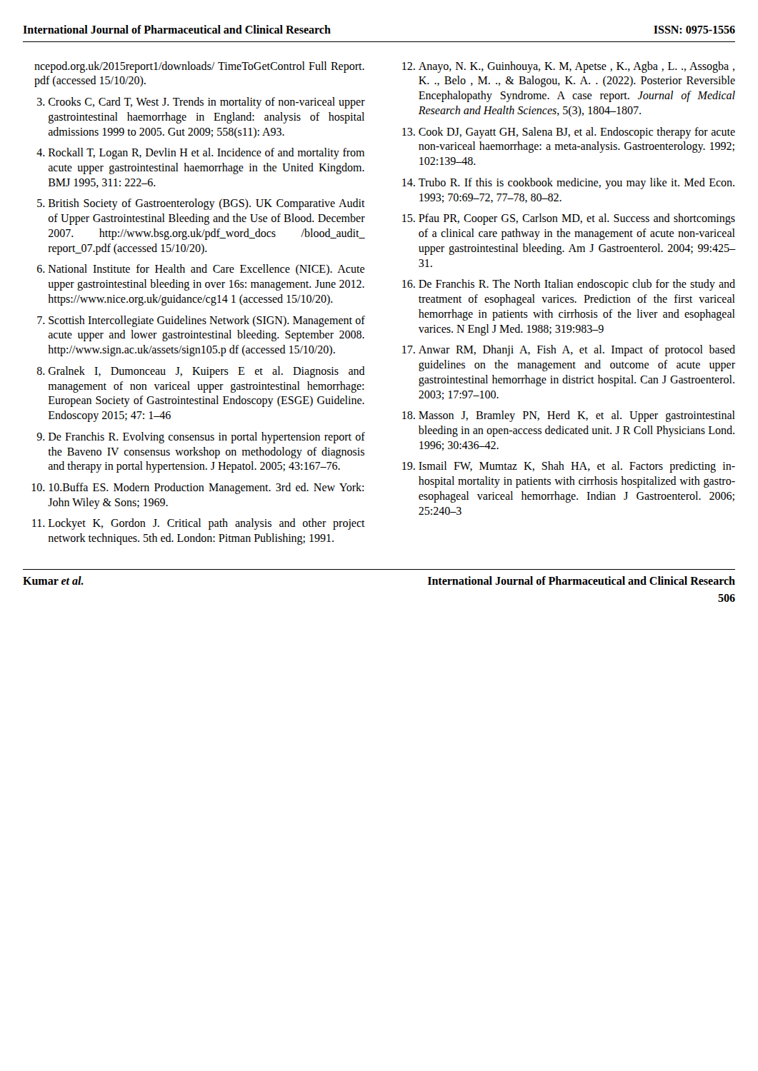International Journal of Pharmaceutical and Clinical Research ISSN: 0975-1556
ncepod.org.uk/2015report1/downloads/ TimeToGetControl Full Report. pdf (accessed 15/10/20).
Crooks C, Card T, West J. Trends in mortality of non-variceal upper gastrointestinal haemorrhage in England: analysis of hospital admissions 1999 to 2005. Gut 2009; 558(s11): A93.
Rockall T, Logan R, Devlin H et al. Incidence of and mortality from acute upper gastrointestinal haemorrhage in the United Kingdom. BMJ 1995, 311: 222–6.
British Society of Gastroenterology (BGS). UK Comparative Audit of Upper Gastrointestinal Bleeding and the Use of Blood. December 2007. http://www.bsg.org.uk/pdf_word_docs /blood_audit_ report_07.pdf (accessed 15/10/20).
National Institute for Health and Care Excellence (NICE). Acute upper gastrointestinal bleeding in over 16s: management. June 2012. https://www.nice.org.uk/guidance/cg14 1 (accessed 15/10/20).
Scottish Intercollegiate Guidelines Network (SIGN). Management of acute upper and lower gastrointestinal bleeding. September 2008. http://www.sign.ac.uk/assets/sign105.p df (accessed 15/10/20).
Gralnek I, Dumonceau J, Kuipers E et al. Diagnosis and management of non variceal upper gastrointestinal hemorrhage: European Society of Gastrointestinal Endoscopy (ESGE) Guideline. Endoscopy 2015; 47: 1–46
De Franchis R. Evolving consensus in portal hypertension report of the Baveno IV consensus workshop on methodology of diagnosis and therapy in portal hypertension. J Hepatol. 2005; 43:167–76.
10.Buffa ES. Modern Production Management. 3rd ed. New York: John Wiley & Sons; 1969.
Lockyet K, Gordon J. Critical path analysis and other project network techniques. 5th ed. London: Pitman Publishing; 1991.
Anayo, N. K., Guinhouya, K. M, Apetse , K., Agba , L. ., Assogba , K. ., Belo , M. ., & Balogou, K. A. . (2022). Posterior Reversible Encephalopathy Syndrome. A case report. Journal of Medical Research and Health Sciences, 5(3), 1804–1807.
Cook DJ, Gayatt GH, Salena BJ, et al. Endoscopic therapy for acute non-variceal haemorrhage: a meta-analysis. Gastroenterology. 1992; 102:139–48.
Trubo R. If this is cookbook medicine, you may like it. Med Econ. 1993; 70:69–72, 77–78, 80–82.
Pfau PR, Cooper GS, Carlson MD, et al. Success and shortcomings of a clinical care pathway in the management of acute non-variceal upper gastrointestinal bleeding. Am J Gastroenterol. 2004; 99:425–31.
De Franchis R. The North Italian endoscopic club for the study and treatment of esophageal varices. Prediction of the first variceal hemorrhage in patients with cirrhosis of the liver and esophageal varices. N Engl J Med. 1988; 319:983–9
Anwar RM, Dhanji A, Fish A, et al. Impact of protocol based guidelines on the management and outcome of acute upper gastrointestinal hemorrhage in district hospital. Can J Gastroenterol. 2003; 17:97–100.
Masson J, Bramley PN, Herd K, et al. Upper gastrointestinal bleeding in an open-access dedicated unit. J R Coll Physicians Lond. 1996; 30:436–42.
Ismail FW, Mumtaz K, Shah HA, et al. Factors predicting in- hospital mortality in patients with cirrhosis hospitalized with gastro-esophageal variceal hemorrhage. Indian J Gastroenterol. 2006; 25:240–3
Kumar et al. International Journal of Pharmaceutical and Clinical Research
506